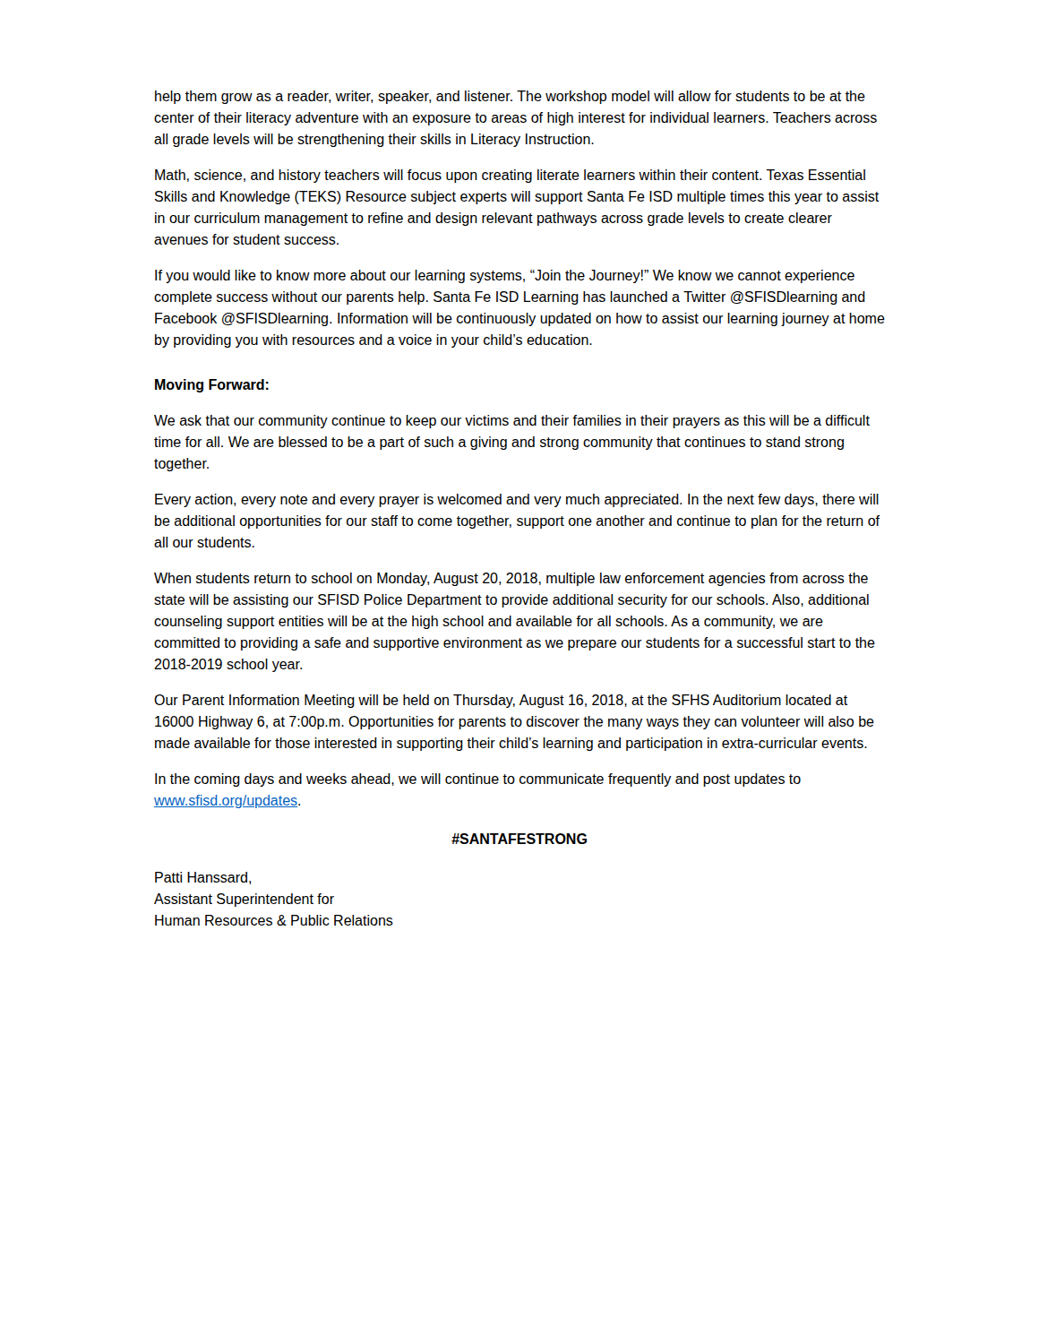help them grow as a reader, writer, speaker, and listener. The workshop model will allow for students to be at the center of their literacy adventure with an exposure to areas of high interest for individual learners. Teachers across all grade levels will be strengthening their skills in Literacy Instruction.
Math, science, and history teachers will focus upon creating literate learners within their content. Texas Essential Skills and Knowledge (TEKS) Resource subject experts will support Santa Fe ISD multiple times this year to assist in our curriculum management to refine and design relevant pathways across grade levels to create clearer avenues for student success.
If you would like to know more about our learning systems, “Join the Journey!” We know we cannot experience complete success without our parents help. Santa Fe ISD Learning has launched a Twitter @SFISDlearning and Facebook @SFISDlearning. Information will be continuously updated on how to assist our learning journey at home by providing you with resources and a voice in your child’s education.
Moving Forward:
We ask that our community continue to keep our victims and their families in their prayers as this will be a difficult time for all. We are blessed to be a part of such a giving and strong community that continues to stand strong together.
Every action, every note and every prayer is welcomed and very much appreciated. In the next few days, there will be additional opportunities for our staff to come together, support one another and continue to plan for the return of all our students.
When students return to school on Monday, August 20, 2018, multiple law enforcement agencies from across the state will be assisting our SFISD Police Department to provide additional security for our schools. Also, additional counseling support entities will be at the high school and available for all schools. As a community, we are committed to providing a safe and supportive environment as we prepare our students for a successful start to the 2018-2019 school year.
Our Parent Information Meeting will be held on Thursday, August 16, 2018, at the SFHS Auditorium located at 16000 Highway 6, at 7:00p.m. Opportunities for parents to discover the many ways they can volunteer will also be made available for those interested in supporting their child’s learning and participation in extra-curricular events.
In the coming days and weeks ahead, we will continue to communicate frequently and post updates to www.sfisd.org/updates.
#SANTAFESTRONG
Patti Hanssard,
Assistant Superintendent for
Human Resources & Public Relations